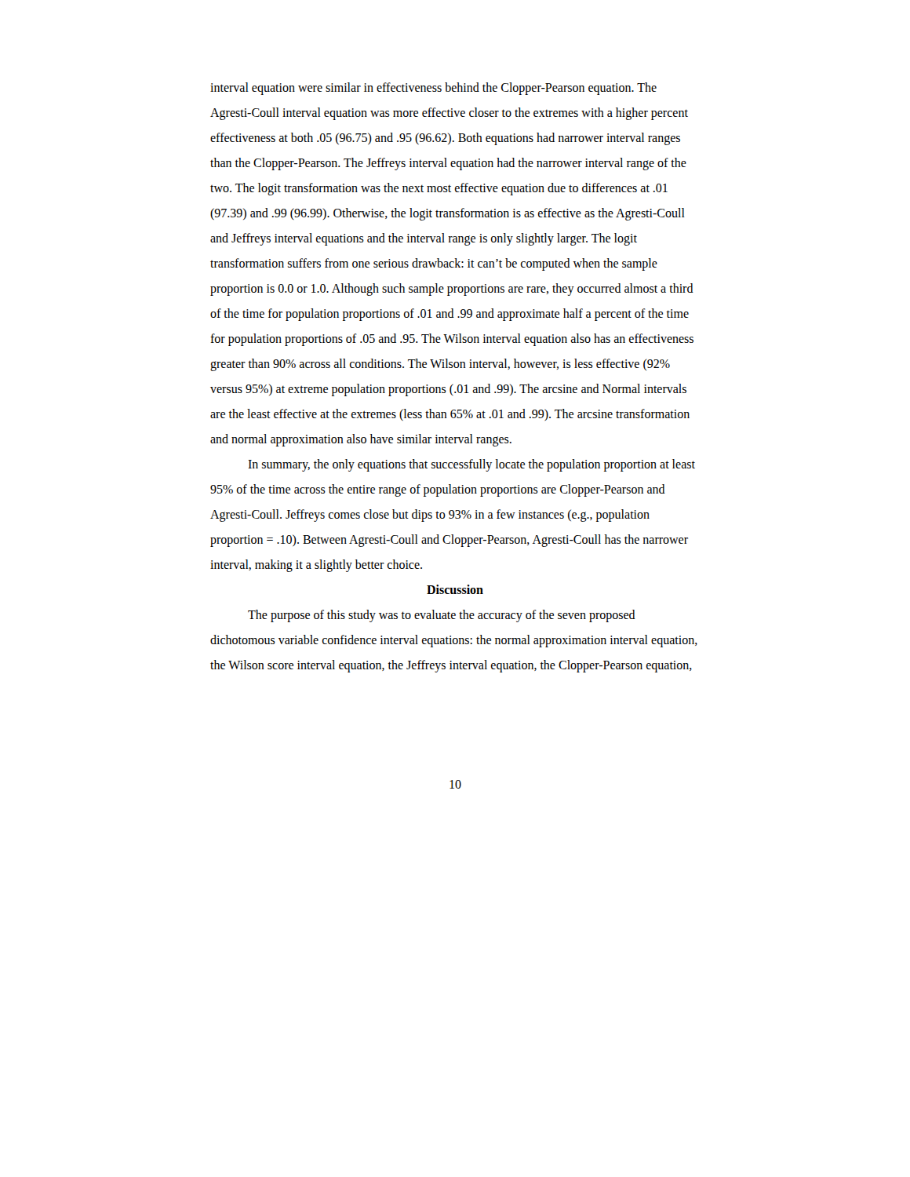interval equation were similar in effectiveness behind the Clopper-Pearson equation. The Agresti-Coull interval equation was more effective closer to the extremes with a higher percent effectiveness at both .05 (96.75) and .95 (96.62). Both equations had narrower interval ranges than the Clopper-Pearson. The Jeffreys interval equation had the narrower interval range of the two. The logit transformation was the next most effective equation due to differences at .01 (97.39) and .99 (96.99). Otherwise, the logit transformation is as effective as the Agresti-Coull and Jeffreys interval equations and the interval range is only slightly larger. The logit transformation suffers from one serious drawback: it can’t be computed when the sample proportion is 0.0 or 1.0. Although such sample proportions are rare, they occurred almost a third of the time for population proportions of .01 and .99 and approximate half a percent of the time for population proportions of .05 and .95. The Wilson interval equation also has an effectiveness greater than 90% across all conditions. The Wilson interval, however, is less effective (92% versus 95%) at extreme population proportions (.01 and .99). The arcsine and Normal intervals are the least effective at the extremes (less than 65% at .01 and .99). The arcsine transformation and normal approximation also have similar interval ranges.
In summary, the only equations that successfully locate the population proportion at least 95% of the time across the entire range of population proportions are Clopper-Pearson and Agresti-Coull. Jeffreys comes close but dips to 93% in a few instances (e.g., population proportion = .10). Between Agresti-Coull and Clopper-Pearson, Agresti-Coull has the narrower interval, making it a slightly better choice.
Discussion
The purpose of this study was to evaluate the accuracy of the seven proposed dichotomous variable confidence interval equations: the normal approximation interval equation, the Wilson score interval equation, the Jeffreys interval equation, the Clopper-Pearson equation,
10